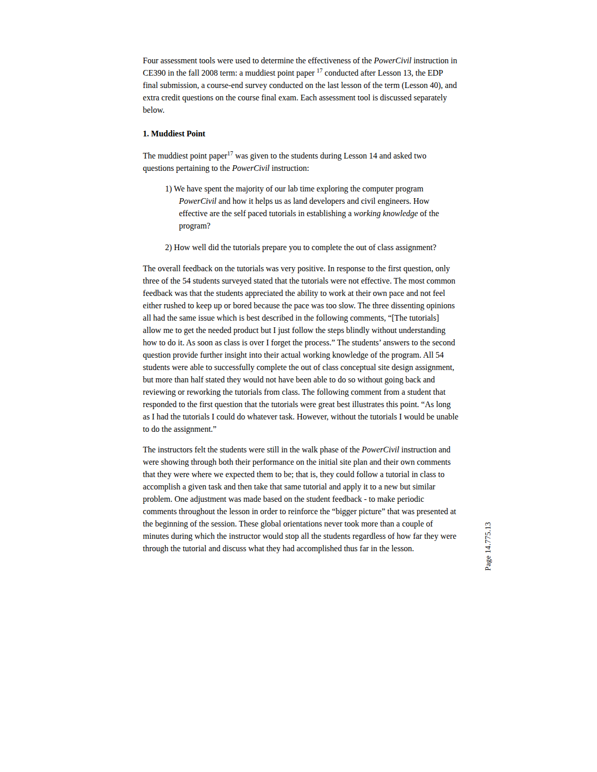Four assessment tools were used to determine the effectiveness of the PowerCivil instruction in CE390 in the fall 2008 term: a muddiest point paper 17 conducted after Lesson 13, the EDP final submission, a course-end survey conducted on the last lesson of the term (Lesson 40), and extra credit questions on the course final exam. Each assessment tool is discussed separately below.
1. Muddiest Point
The muddiest point paper17 was given to the students during Lesson 14 and asked two questions pertaining to the PowerCivil instruction:
1) We have spent the majority of our lab time exploring the computer program PowerCivil and how it helps us as land developers and civil engineers. How effective are the self paced tutorials in establishing a working knowledge of the program?
2) How well did the tutorials prepare you to complete the out of class assignment?
The overall feedback on the tutorials was very positive. In response to the first question, only three of the 54 students surveyed stated that the tutorials were not effective. The most common feedback was that the students appreciated the ability to work at their own pace and not feel either rushed to keep up or bored because the pace was too slow. The three dissenting opinions all had the same issue which is best described in the following comments, “[The tutorials] allow me to get the needed product but I just follow the steps blindly without understanding how to do it. As soon as class is over I forget the process.” The students’ answers to the second question provide further insight into their actual working knowledge of the program. All 54 students were able to successfully complete the out of class conceptual site design assignment, but more than half stated they would not have been able to do so without going back and reviewing or reworking the tutorials from class. The following comment from a student that responded to the first question that the tutorials were great best illustrates this point. “As long as I had the tutorials I could do whatever task. However, without the tutorials I would be unable to do the assignment.”
The instructors felt the students were still in the walk phase of the PowerCivil instruction and were showing through both their performance on the initial site plan and their own comments that they were where we expected them to be; that is, they could follow a tutorial in class to accomplish a given task and then take that same tutorial and apply it to a new but similar problem. One adjustment was made based on the student feedback - to make periodic comments throughout the lesson in order to reinforce the “bigger picture” that was presented at the beginning of the session. These global orientations never took more than a couple of minutes during which the instructor would stop all the students regardless of how far they were through the tutorial and discuss what they had accomplished thus far in the lesson.
Page 14.775.13